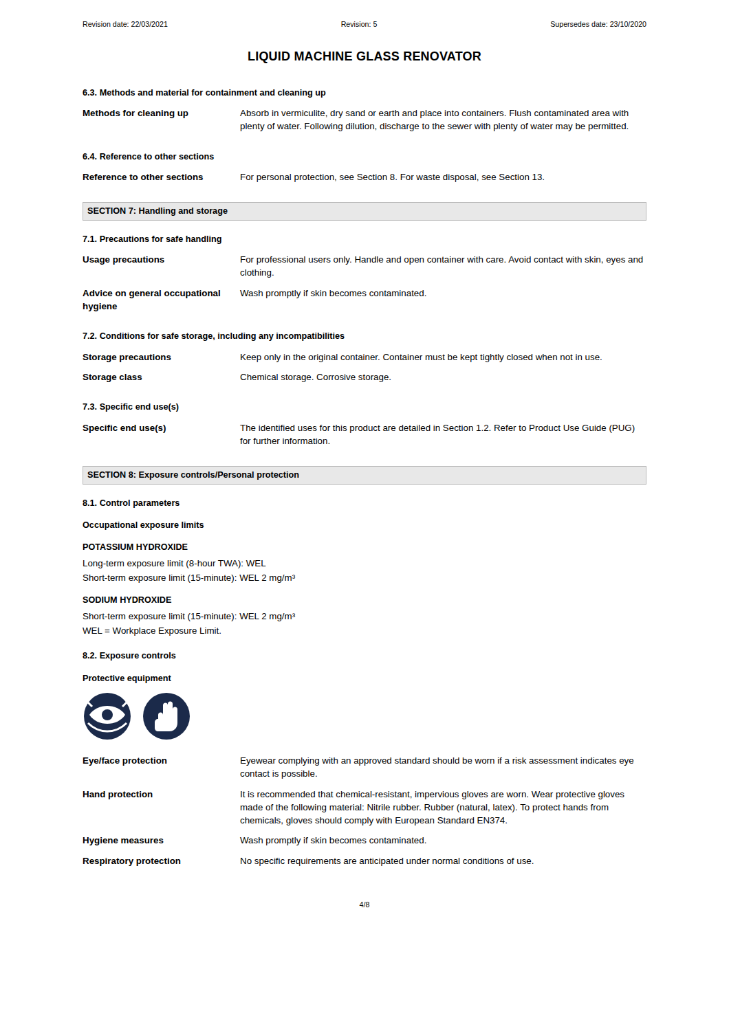Revision date: 22/03/2021 Revision: 5 Supersedes date: 23/10/2020
LIQUID MACHINE GLASS RENOVATOR
6.3. Methods and material for containment and cleaning up
| Methods for cleaning up | Absorb in vermiculite, dry sand or earth and place into containers. Flush contaminated area with plenty of water. Following dilution, discharge to the sewer with plenty of water may be permitted. |
6.4. Reference to other sections
| Reference to other sections | For personal protection, see Section 8. For waste disposal, see Section 13. |
SECTION 7: Handling and storage
7.1. Precautions for safe handling
| Usage precautions | For professional users only. Handle and open container with care. Avoid contact with skin, eyes and clothing. |
| Advice on general occupational hygiene | Wash promptly if skin becomes contaminated. |
7.2. Conditions for safe storage, including any incompatibilities
| Storage precautions | Keep only in the original container. Container must be kept tightly closed when not in use. |
| Storage class | Chemical storage. Corrosive storage. |
7.3. Specific end use(s)
| Specific end use(s) | The identified uses for this product are detailed in Section 1.2. Refer to Product Use Guide (PUG) for further information. |
SECTION 8: Exposure controls/Personal protection
8.1. Control parameters
Occupational exposure limits
POTASSIUM HYDROXIDE
Long-term exposure limit (8-hour TWA): WEL
Short-term exposure limit (15-minute): WEL 2 mg/m³
SODIUM HYDROXIDE
Short-term exposure limit (15-minute): WEL 2 mg/m³
WEL = Workplace Exposure Limit.
8.2. Exposure controls
Protective equipment
| Eye/face protection | Eyewear complying with an approved standard should be worn if a risk assessment indicates eye contact is possible. |
| Hand protection | It is recommended that chemical-resistant, impervious gloves are worn. Wear protective gloves made of the following material: Nitrile rubber. Rubber (natural, latex). To protect hands from chemicals, gloves should comply with European Standard EN374. |
| Hygiene measures | Wash promptly if skin becomes contaminated. |
| Respiratory protection | No specific requirements are anticipated under normal conditions of use. |
4/8